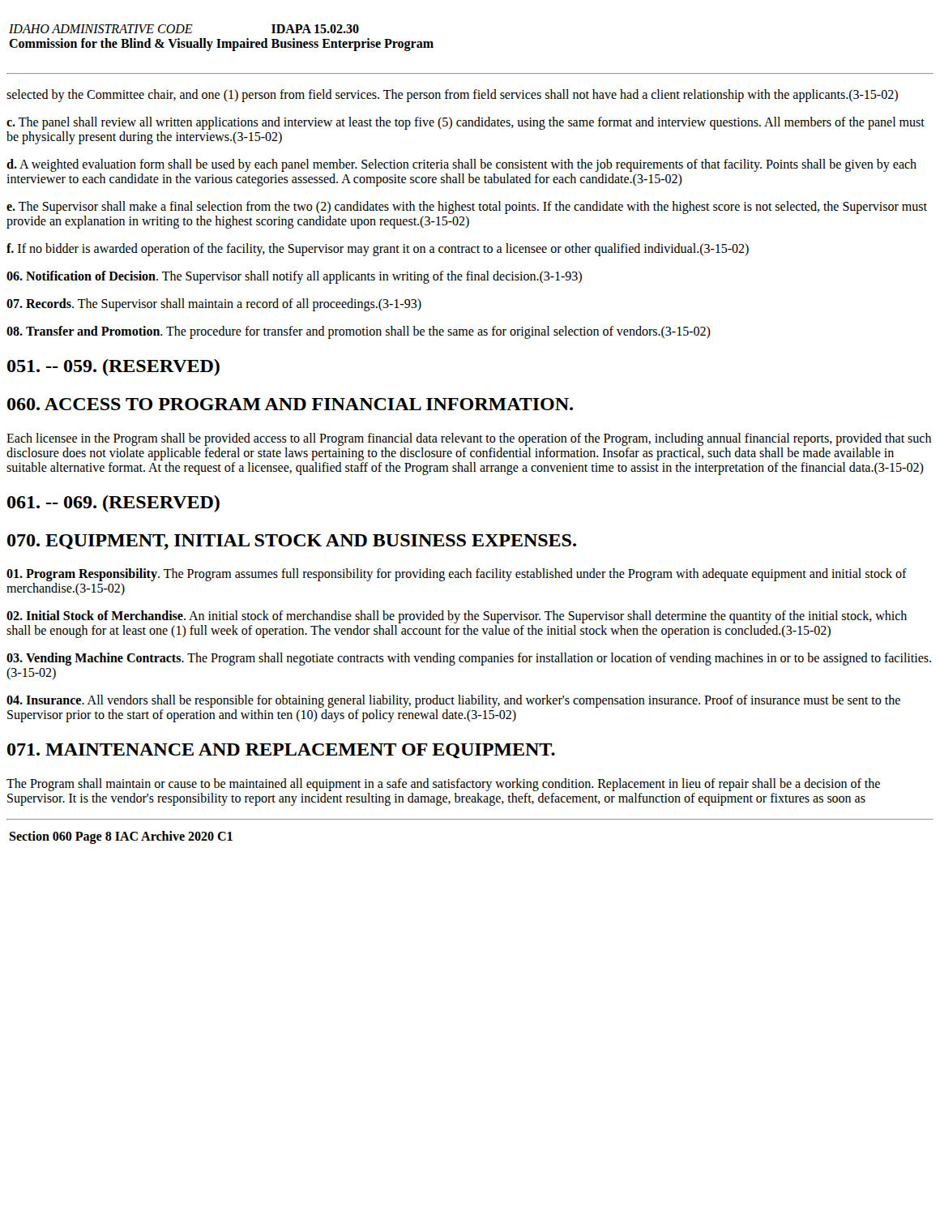| IDAHO ADMINISTRATIVE CODE Commission for the Blind & Visually Impaired | IDAPA 15.02.30 Business Enterprise Program |
selected by the Committee chair, and one (1) person from field services. The person from field services shall not have had a client relationship with the applicants.(3-15-02)
c. The panel shall review all written applications and interview at least the top five (5) candidates, using the same format and interview questions. All members of the panel must be physically present during the interviews.(3-15-02)
d. A weighted evaluation form shall be used by each panel member. Selection criteria shall be consistent with the job requirements of that facility. Points shall be given by each interviewer to each candidate in the various categories assessed. A composite score shall be tabulated for each candidate.(3-15-02)
e. The Supervisor shall make a final selection from the two (2) candidates with the highest total points. If the candidate with the highest score is not selected, the Supervisor must provide an explanation in writing to the highest scoring candidate upon request.(3-15-02)
f. If no bidder is awarded operation of the facility, the Supervisor may grant it on a contract to a licensee or other qualified individual.(3-15-02)
06. Notification of Decision. The Supervisor shall notify all applicants in writing of the final decision.(3-1-93)
07. Records. The Supervisor shall maintain a record of all proceedings.(3-1-93)
08. Transfer and Promotion. The procedure for transfer and promotion shall be the same as for original selection of vendors.(3-15-02)
051. -- 059. (RESERVED)
060. ACCESS TO PROGRAM AND FINANCIAL INFORMATION.
Each licensee in the Program shall be provided access to all Program financial data relevant to the operation of the Program, including annual financial reports, provided that such disclosure does not violate applicable federal or state laws pertaining to the disclosure of confidential information. Insofar as practical, such data shall be made available in suitable alternative format. At the request of a licensee, qualified staff of the Program shall arrange a convenient time to assist in the interpretation of the financial data.(3-15-02)
061. -- 069. (RESERVED)
070. EQUIPMENT, INITIAL STOCK AND BUSINESS EXPENSES.
01. Program Responsibility. The Program assumes full responsibility for providing each facility established under the Program with adequate equipment and initial stock of merchandise.(3-15-02)
02. Initial Stock of Merchandise. An initial stock of merchandise shall be provided by the Supervisor. The Supervisor shall determine the quantity of the initial stock, which shall be enough for at least one (1) full week of operation. The vendor shall account for the value of the initial stock when the operation is concluded.(3-15-02)
03. Vending Machine Contracts. The Program shall negotiate contracts with vending companies for installation or location of vending machines in or to be assigned to facilities.(3-15-02)
04. Insurance. All vendors shall be responsible for obtaining general liability, product liability, and worker's compensation insurance. Proof of insurance must be sent to the Supervisor prior to the start of operation and within ten (10) days of policy renewal date.(3-15-02)
071. MAINTENANCE AND REPLACEMENT OF EQUIPMENT.
The Program shall maintain or cause to be maintained all equipment in a safe and satisfactory working condition. Replacement in lieu of repair shall be a decision of the Supervisor. It is the vendor's responsibility to report any incident resulting in damage, breakage, theft, defacement, or malfunction of equipment or fixtures as soon as
| Section 060 | Page 8 | IAC Archive 2020 C1 |